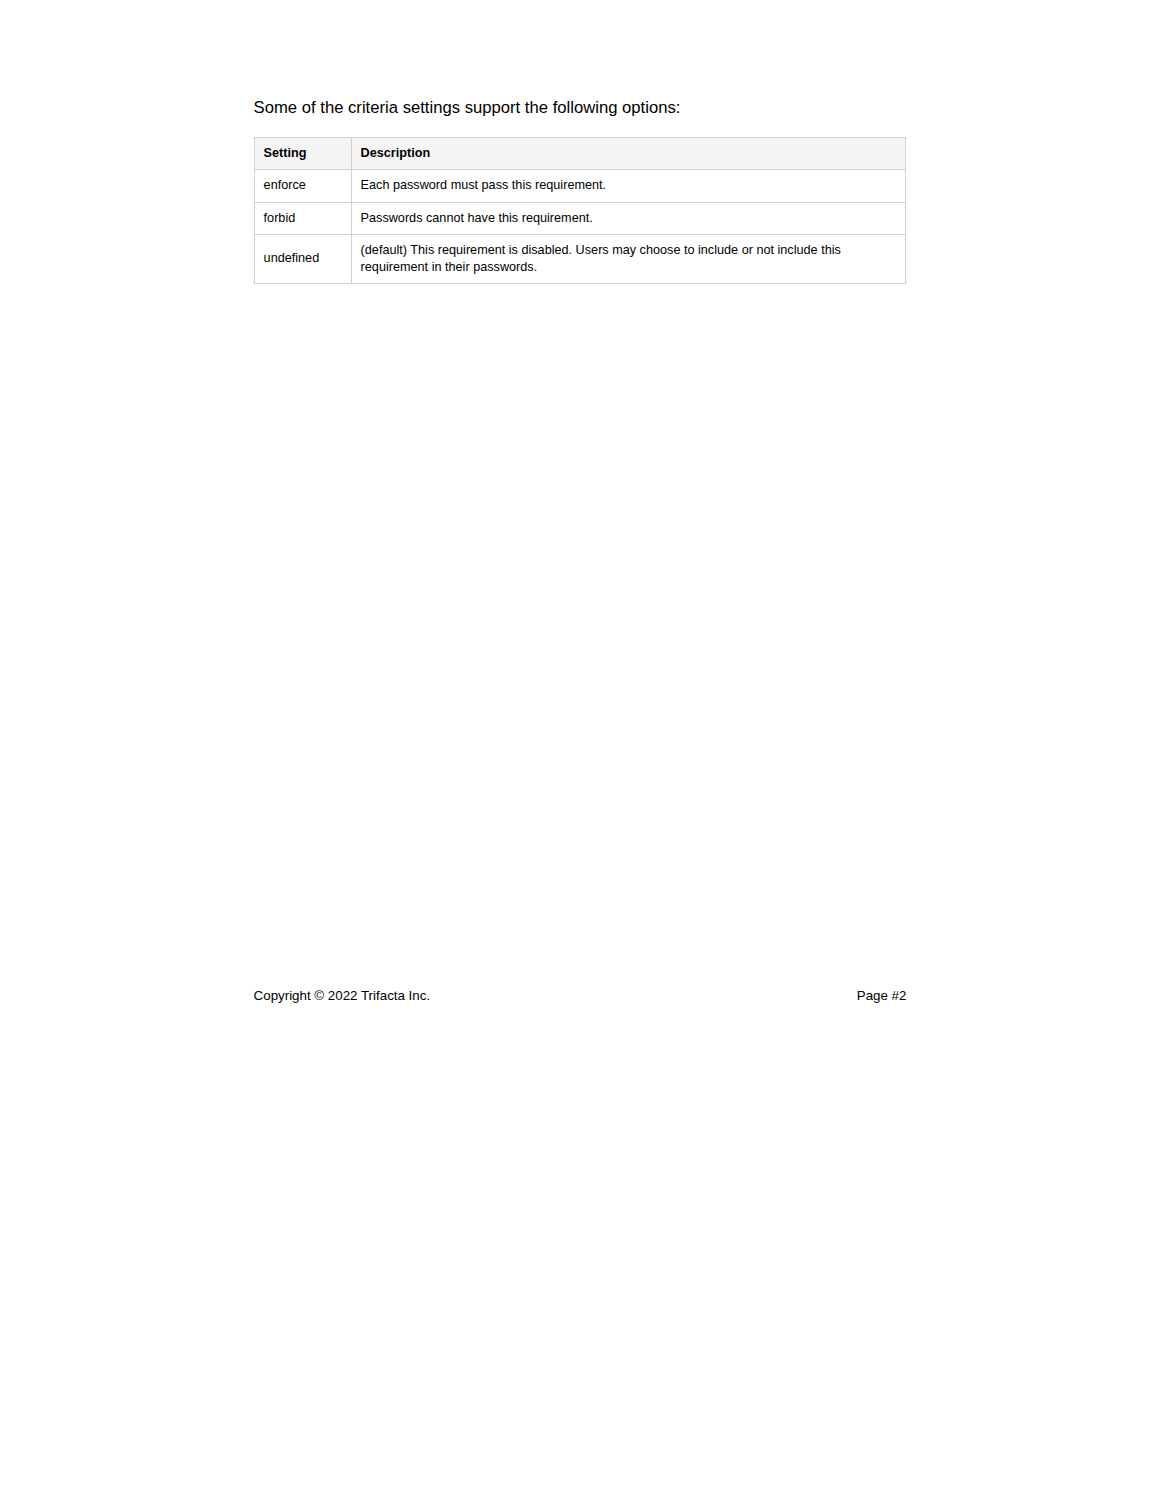Some of the criteria settings support the following options:
| Setting | Description |
| --- | --- |
| enforce | Each password must pass this requirement. |
| forbid | Passwords cannot have this requirement. |
| undefined | (default) This requirement is disabled. Users may choose to include or not include this requirement in their passwords. |
Copyright © 2022 Trifacta Inc. Page #2